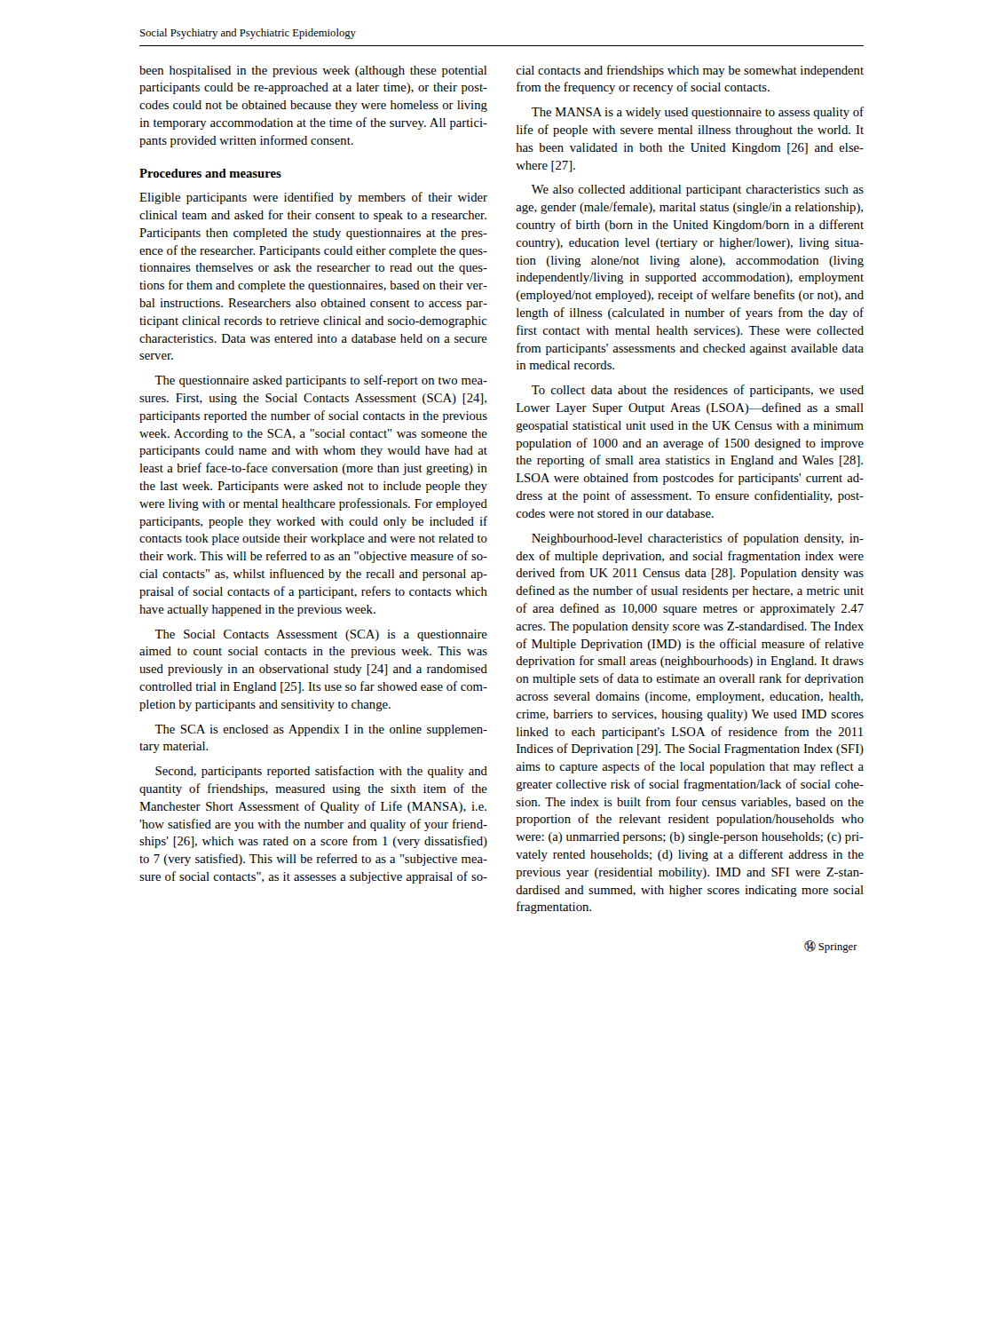Social Psychiatry and Psychiatric Epidemiology
been hospitalised in the previous week (although these potential participants could be re-approached at a later time), or their postcodes could not be obtained because they were homeless or living in temporary accommodation at the time of the survey. All participants provided written informed consent.
Procedures and measures
Eligible participants were identified by members of their wider clinical team and asked for their consent to speak to a researcher. Participants then completed the study questionnaires at the presence of the researcher. Participants could either complete the questionnaires themselves or ask the researcher to read out the questions for them and complete the questionnaires, based on their verbal instructions. Researchers also obtained consent to access participant clinical records to retrieve clinical and socio-demographic characteristics. Data was entered into a database held on a secure server.
The questionnaire asked participants to self-report on two measures. First, using the Social Contacts Assessment (SCA) [24], participants reported the number of social contacts in the previous week. According to the SCA, a "social contact" was someone the participants could name and with whom they would have had at least a brief face-to-face conversation (more than just greeting) in the last week. Participants were asked not to include people they were living with or mental healthcare professionals. For employed participants, people they worked with could only be included if contacts took place outside their workplace and were not related to their work. This will be referred to as an "objective measure of social contacts" as, whilst influenced by the recall and personal appraisal of social contacts of a participant, refers to contacts which have actually happened in the previous week.
The Social Contacts Assessment (SCA) is a questionnaire aimed to count social contacts in the previous week. This was used previously in an observational study [24] and a randomised controlled trial in England [25]. Its use so far showed ease of completion by participants and sensitivity to change.
The SCA is enclosed as Appendix I in the online supplementary material.
Second, participants reported satisfaction with the quality and quantity of friendships, measured using the sixth item of the Manchester Short Assessment of Quality of Life (MANSA), i.e. 'how satisfied are you with the number and quality of your friendships' [26], which was rated on a score from 1 (very dissatisfied) to 7 (very satisfied). This will be referred to as a "subjective measure of social contacts", as it assesses a subjective appraisal of social contacts and friendships which may be somewhat independent from the frequency or recency of social contacts.
The MANSA is a widely used questionnaire to assess quality of life of people with severe mental illness throughout the world. It has been validated in both the United Kingdom [26] and elsewhere [27].
We also collected additional participant characteristics such as age, gender (male/female), marital status (single/in a relationship), country of birth (born in the United Kingdom/born in a different country), education level (tertiary or higher/lower), living situation (living alone/not living alone), accommodation (living independently/living in supported accommodation), employment (employed/not employed), receipt of welfare benefits (or not), and length of illness (calculated in number of years from the day of first contact with mental health services). These were collected from participants' assessments and checked against available data in medical records.
To collect data about the residences of participants, we used Lower Layer Super Output Areas (LSOA)—defined as a small geospatial statistical unit used in the UK Census with a minimum population of 1000 and an average of 1500 designed to improve the reporting of small area statistics in England and Wales [28]. LSOA were obtained from postcodes for participants' current address at the point of assessment. To ensure confidentiality, postcodes were not stored in our database.
Neighbourhood-level characteristics of population density, index of multiple deprivation, and social fragmentation index were derived from UK 2011 Census data [28]. Population density was defined as the number of usual residents per hectare, a metric unit of area defined as 10,000 square metres or approximately 2.47 acres. The population density score was Z-standardised. The Index of Multiple Deprivation (IMD) is the official measure of relative deprivation for small areas (neighbourhoods) in England. It draws on multiple sets of data to estimate an overall rank for deprivation across several domains (income, employment, education, health, crime, barriers to services, housing quality) We used IMD scores linked to each participant's LSOA of residence from the 2011 Indices of Deprivation [29]. The Social Fragmentation Index (SFI) aims to capture aspects of the local population that may reflect a greater collective risk of social fragmentation/lack of social cohesion. The index is built from four census variables, based on the proportion of the relevant resident population/households who were: (a) unmarried persons; (b) single-person households; (c) privately rented households; (d) living at a different address in the previous year (residential mobility). IMD and SFI were Z-standardised and summed, with higher scores indicating more social fragmentation.
⑭ Springer